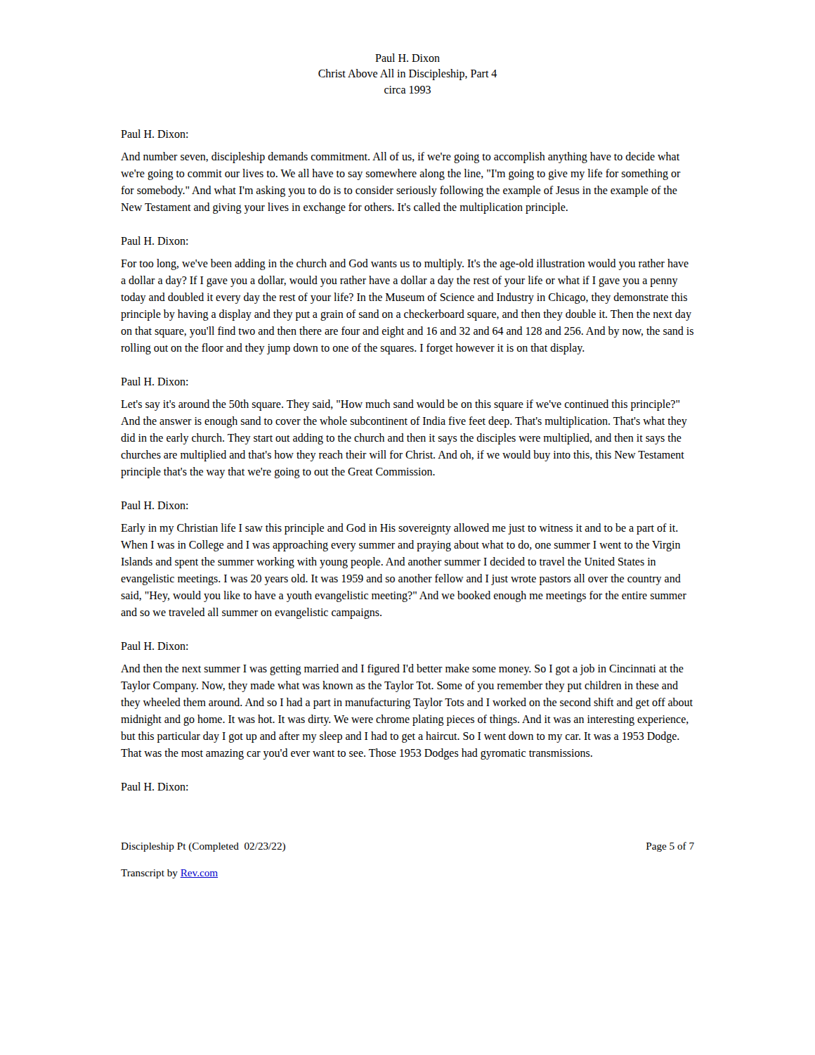Paul H. Dixon
Christ Above All in Discipleship, Part 4
circa 1993
Paul H. Dixon:
And number seven, discipleship demands commitment. All of us, if we're going to accomplish anything have to decide what we're going to commit our lives to. We all have to say somewhere along the line, "I'm going to give my life for something or for somebody." And what I'm asking you to do is to consider seriously following the example of Jesus in the example of the New Testament and giving your lives in exchange for others. It's called the multiplication principle.
Paul H. Dixon:
For too long, we've been adding in the church and God wants us to multiply. It's the age-old illustration would you rather have a dollar a day? If I gave you a dollar, would you rather have a dollar a day the rest of your life or what if I gave you a penny today and doubled it every day the rest of your life? In the Museum of Science and Industry in Chicago, they demonstrate this principle by having a display and they put a grain of sand on a checkerboard square, and then they double it. Then the next day on that square, you'll find two and then there are four and eight and 16 and 32 and 64 and 128 and 256. And by now, the sand is rolling out on the floor and they jump down to one of the squares. I forget however it is on that display.
Paul H. Dixon:
Let's say it's around the 50th square. They said, "How much sand would be on this square if we've continued this principle?" And the answer is enough sand to cover the whole subcontinent of India five feet deep. That's multiplication. That's what they did in the early church. They start out adding to the church and then it says the disciples were multiplied, and then it says the churches are multiplied and that's how they reach their will for Christ. And oh, if we would buy into this, this New Testament principle that's the way that we're going to out the Great Commission.
Paul H. Dixon:
Early in my Christian life I saw this principle and God in His sovereignty allowed me just to witness it and to be a part of it. When I was in College and I was approaching every summer and praying about what to do, one summer I went to the Virgin Islands and spent the summer working with young people. And another summer I decided to travel the United States in evangelistic meetings. I was 20 years old. It was 1959 and so another fellow and I just wrote pastors all over the country and said, "Hey, would you like to have a youth evangelistic meeting?" And we booked enough me meetings for the entire summer and so we traveled all summer on evangelistic campaigns.
Paul H. Dixon:
And then the next summer I was getting married and I figured I'd better make some money. So I got a job in Cincinnati at the Taylor Company. Now, they made what was known as the Taylor Tot. Some of you remember they put children in these and they wheeled them around. And so I had a part in manufacturing Taylor Tots and I worked on the second shift and get off about midnight and go home. It was hot. It was dirty. We were chrome plating pieces of things. And it was an interesting experience, but this particular day I got up and after my sleep and I had to get a haircut. So I went down to my car. It was a 1953 Dodge. That was the most amazing car you'd ever want to see. Those 1953 Dodges had gyromatic transmissions.
Paul H. Dixon:
Discipleship Pt (Completed 02/23/22)
Transcript by Rev.com
Page 5 of 7